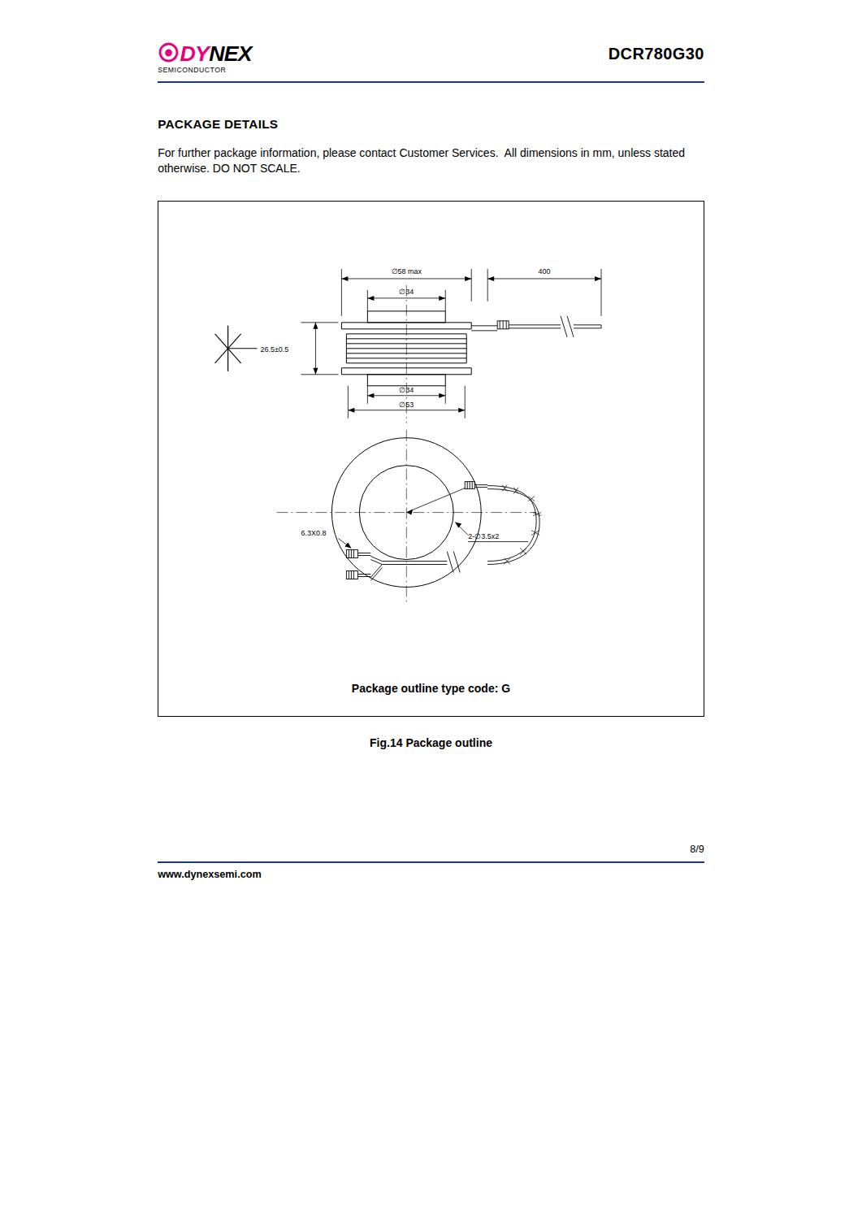⦿DY NEX
SEMICONDUCTOR
DCR780G30
PACKAGE DETAILS
For further package information, please contact Customer Services. All dimensions in mm, unless stated otherwise. DO NOT SCALE.
∅58 max 400 ∅34 26.5±0.5 ∅34 ∅53 6.3X0.8 2-∅3.5x2
Package outline type code: G
Fig.14 Package outline
8/9
www.dynexsemi.com